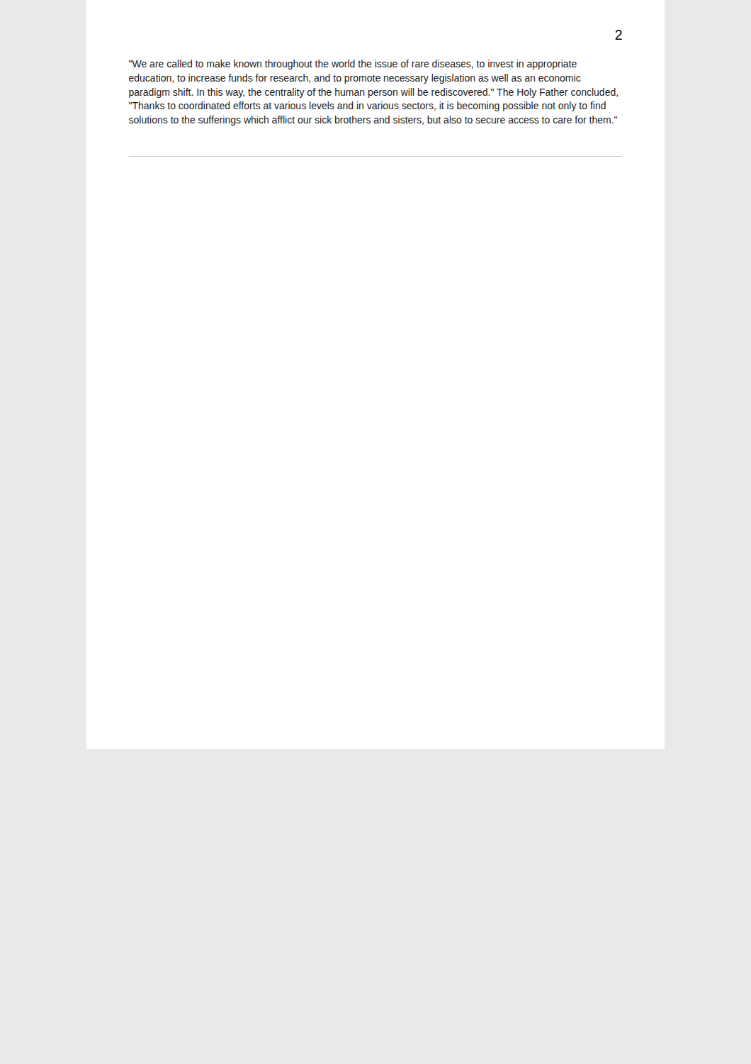2
"We are called to make known throughout the world the issue of rare diseases, to invest in appropriate education, to increase funds for research, and to promote necessary legislation as well as an economic paradigm shift. In this way, the centrality of the human person will be rediscovered." The Holy Father concluded, "Thanks to coordinated efforts at various levels and in various sectors, it is becoming possible not only to find solutions to the sufferings which afflict our sick brothers and sisters, but also to secure access to care for them."